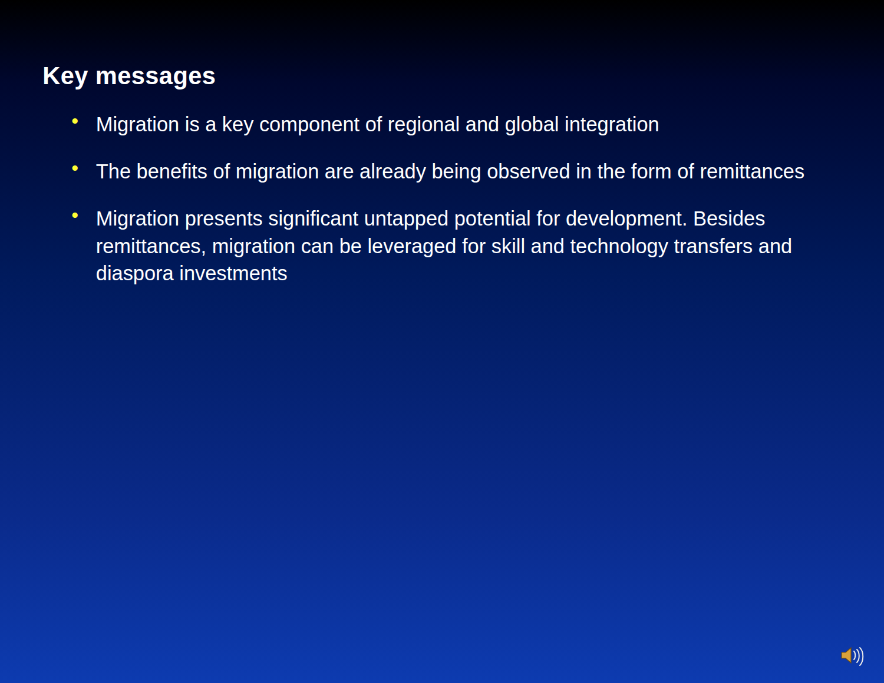Key messages
Migration is a key component of regional and global integration
The benefits of migration are already being observed in the form of remittances
Migration presents significant untapped potential for development. Besides remittances, migration can be leveraged for skill and technology transfers and diaspora investments